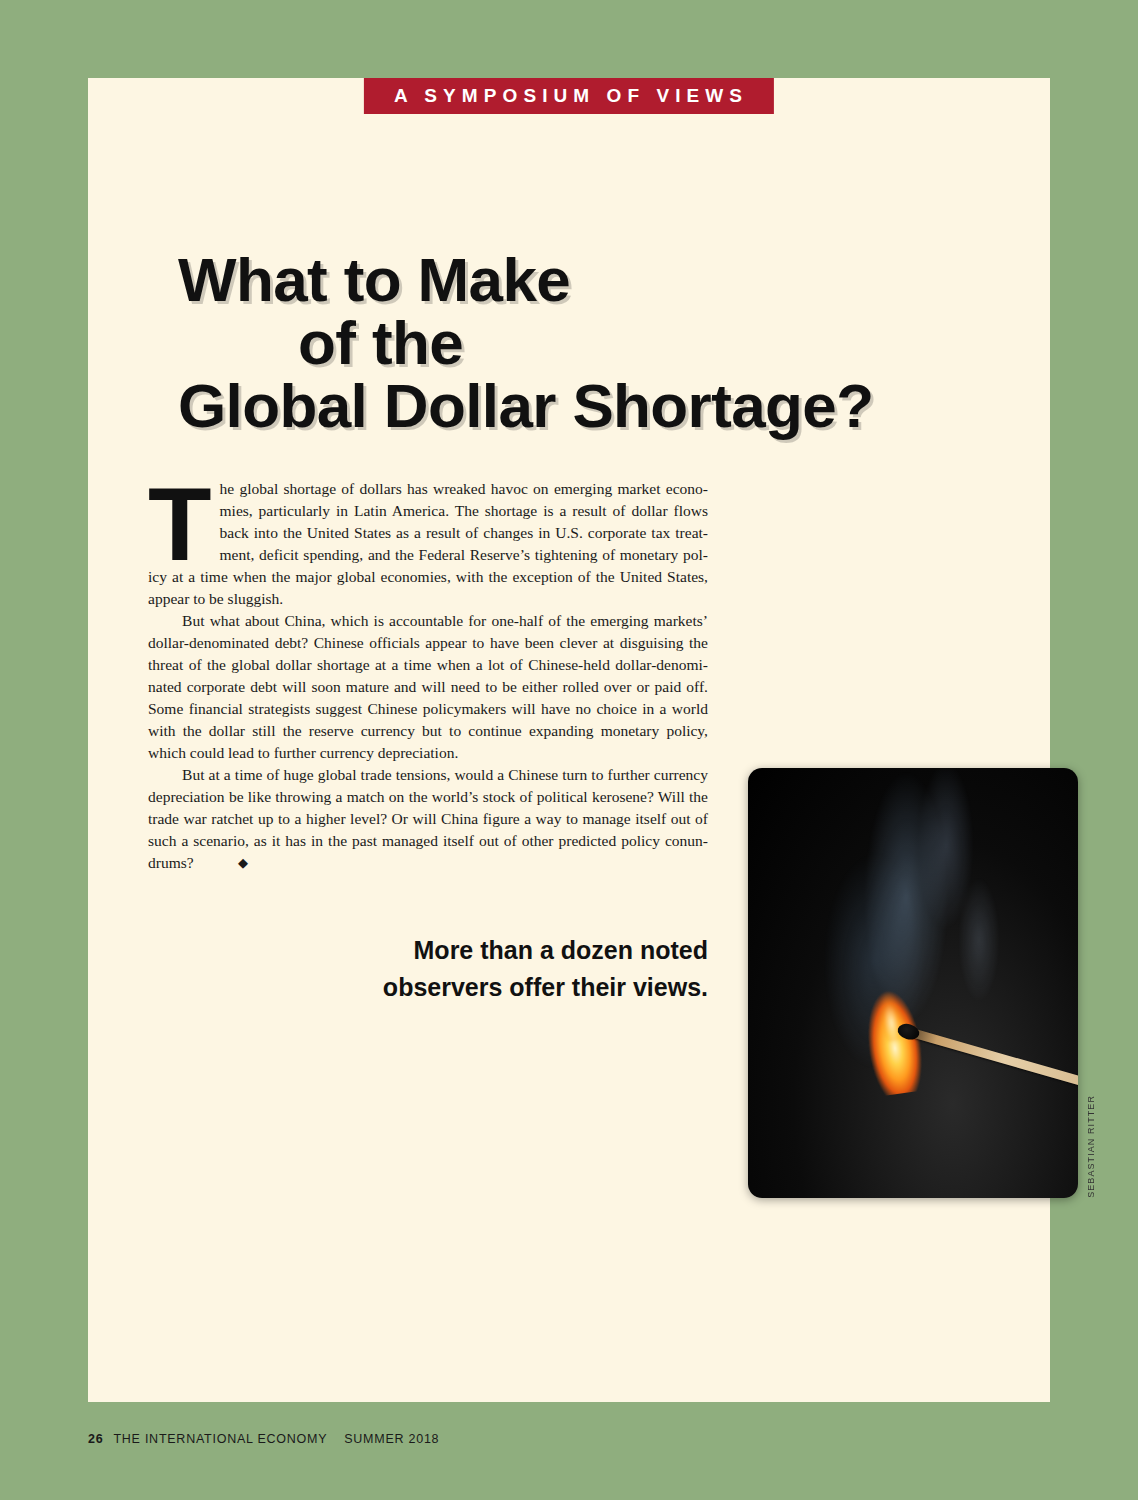A SYMPOSIUM OF VIEWS
What to Make of the Global Dollar Shortage?
The global shortage of dollars has wreaked havoc on emerging market economies, particularly in Latin America. The shortage is a result of dollar flows back into the United States as a result of changes in U.S. corporate tax treatment, deficit spending, and the Federal Reserve’s tightening of monetary policy at a time when the major global economies, with the exception of the United States, appear to be sluggish.
But what about China, which is accountable for one-half of the emerging markets’ dollar-denominated debt? Chinese officials appear to have been clever at disguising the threat of the global dollar shortage at a time when a lot of Chinese-held dollar-denominated corporate debt will soon mature and will need to be either rolled over or paid off. Some financial strategists suggest Chinese policymakers will have no choice in a world with the dollar still the reserve currency but to continue expanding monetary policy, which could lead to further currency depreciation.
But at a time of huge global trade tensions, would a Chinese turn to further currency depreciation be like throwing a match on the world’s stock of political kerosene? Will the trade war ratchet up to a higher level? Or will China figure a way to manage itself out of such a scenario, as it has in the past managed itself out of other predicted policy conundrums? ◆
More than a dozen noted
observers offer their views.
Sebastian Ritter
26 THE INTERNATIONAL ECONOMY SUMMER 2018